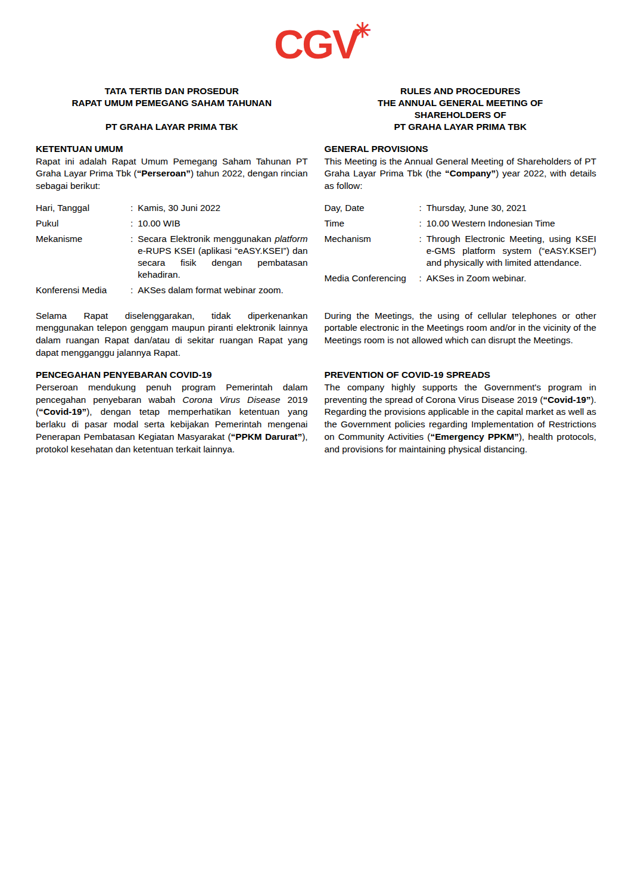CGV✳
| Tata Tertib dan Prosedur Rapat Umum Pemegang Saham Tahunan PT Graha Layar Prima Tbk | Rules and Procedures The Annual General Meeting of Shareholders of PT Graha Layar Prima Tbk |
| Ketentuan Umum Rapat ini adalah Rapat Umum Pemegang Saham Tahunan PT Graha Layar Prima Tbk ( “Perseroan” ) tahun 2022, dengan rincian sebagai berikut: | General Provisions This Meeting is the Annual General Meeting of Shareholders of PT Graha Layar Prima Tbk (the “Company” ) year 2022, with details as follow: |
| / Hari, Tanggal / : / Kamis, 30 Juni 2022 / / Pukul / : / 10.00 WIB / / Mekanisme / : / Secara Elektronik menggunakan platform e-RUPS KSEI (aplikasi “eASY.KSEI”) dan secara fisik dengan pembatasan kehadiran. / / Konferensi Media / : / AKSes dalam format webinar zoom. / | / Day, Date / : / Thursday, June 30, 2021 / / Time / : / 10.00 Western Indonesian Time / / Mechanism / : / Through Electronic Meeting, using KSEI e-GMS platform system (“eASY.KSEI”) and physically with limited attendance. / / Media Conferencing / : / AKSes in Zoom webinar. / |
| Selama Rapat diselenggarakan, tidak diperkenankan menggunakan telepon genggam maupun piranti elektronik lainnya dalam ruangan Rapat dan/atau di sekitar ruangan Rapat yang dapat mengganggu jalannya Rapat. | During the Meetings, the using of cellular telephones or other portable electronic in the Meetings room and/or in the vicinity of the Meetings room is not allowed which can disrupt the Meetings. |
| Pencegahan Penyebaran Covid-19 Perseroan mendukung penuh program Pemerintah dalam pencegahan penyebaran wabah Corona Virus Disease 2019 ( “Covid-19” ), dengan tetap memperhatikan ketentuan yang berlaku di pasar modal serta kebijakan Pemerintah mengenai Penerapan Pembatasan Kegiatan Masyarakat ( “PPKM Darurat” ), protokol kesehatan dan ketentuan terkait lainnya. | Prevention of Covid-19 Spreads The company highly supports the Government's program in preventing the spread of Corona Virus Disease 2019 ( “Covid-19” ). Regarding the provisions applicable in the capital market as well as the Government policies regarding Implementation of Restrictions on Community Activities ( “Emergency PPKM” ), health protocols, and provisions for maintaining physical distancing. |